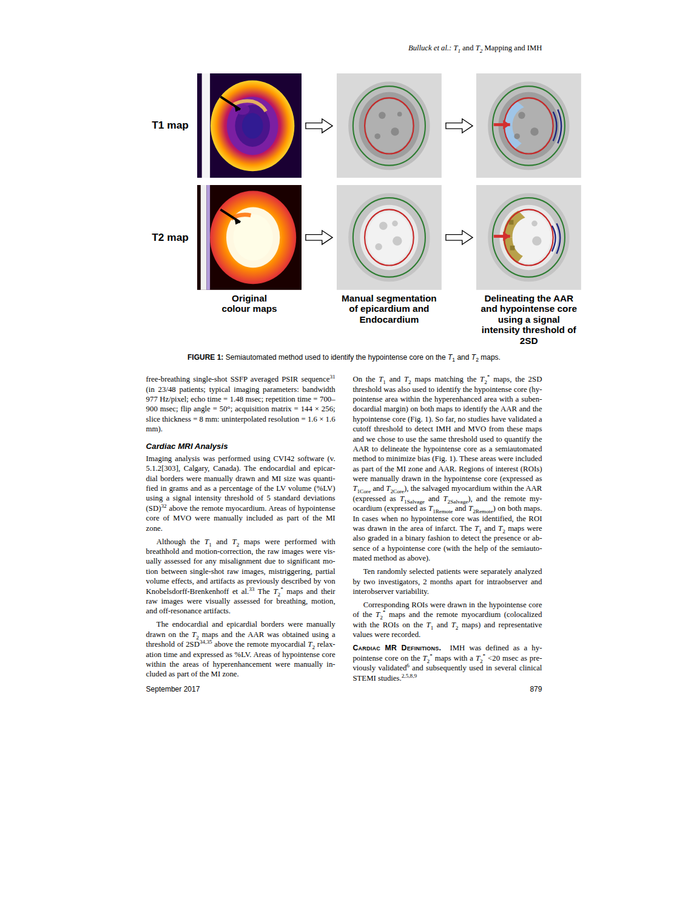Bulluck et al.: T1 and T2 Mapping and IMH
T1 map
T2 map
Original
colour maps
Manual segmentation
of epicardium and
Endocardium
Delineating the AAR
and hypointense core
using a signal
intensity threshold of
2SD
FIGURE 1: Semiautomated method used to identify the hypointense core on the T1 and T2 maps.
free-breathing single-shot SSFP averaged PSIR sequence31 (in 23/48 patients; typical imaging parameters: bandwidth 977 Hz/pixel; echo time = 1.48 msec; repetition time = 700–900 msec; flip angle = 50°; acquisition matrix = 144 × 256; slice thickness = 8 mm: uninterpolated resolution = 1.6 × 1.6 mm).
Cardiac MRI Analysis
Imaging analysis was performed using CVI42 software (v. 5.1.2[303], Calgary, Canada). The endocardial and epicardial borders were manually drawn and MI size was quantified in grams and as a percentage of the LV volume (%LV) using a signal intensity threshold of 5 standard deviations (SD)32 above the remote myocardium. Areas of hypointense core of MVO were manually included as part of the MI zone.
Although the T1 and T2 maps were performed with breathhold and motion-correction, the raw images were visually assessed for any misalignment due to significant motion between single-shot raw images, mistriggering, partial volume effects, and artifacts as previously described by von Knobelsdorff-Brenkenhoff et al.33 The T2* maps and their raw images were visually assessed for breathing, motion, and off-resonance artifacts.
The endocardial and epicardial borders were manually drawn on the T2 maps and the AAR was obtained using a threshold of 2SD34,35 above the remote myocardial T2 relaxation time and expressed as %LV. Areas of hypointense core within the areas of hyperenhancement were manually included as part of the MI zone.
On the T1 and T2 maps matching the T2* maps, the 2SD threshold was also used to identify the hypointense core (hypointense area within the hyperenhanced area with a subendocardial margin) on both maps to identify the AAR and the hypointense core (Fig. 1). So far, no studies have validated a cutoff threshold to detect IMH and MVO from these maps and we chose to use the same threshold used to quantify the AAR to delineate the hypointense core as a semiautomated method to minimize bias (Fig. 1). These areas were included as part of the MI zone and AAR. Regions of interest (ROIs) were manually drawn in the hypointense core (expressed as T1Core and T2Core), the salvaged myocardium within the AAR (expressed as T1Salvage and T2Salvage), and the remote myocardium (expressed as T1Remote and T2Remote) on both maps. In cases when no hypointense core was identified, the ROI was drawn in the area of infarct. The T1 and T2 maps were also graded in a binary fashion to detect the presence or absence of a hypointense core (with the help of the semiautomated method as above).
Ten randomly selected patients were separately analyzed by two investigators, 2 months apart for intraobserver and interobserver variability.
Corresponding ROIs were drawn in the hypointense core of the T2* maps and the remote myocardium (colocalized with the ROIs on the T1 and T2 maps) and representative values were recorded.
Cardiac MR Definitions. IMH was defined as a hypointense core on the T2* maps with a T2* <20 msec as previously validated6 and subsequently used in several clinical STEMI studies.2,5,8,9
September 2017
879